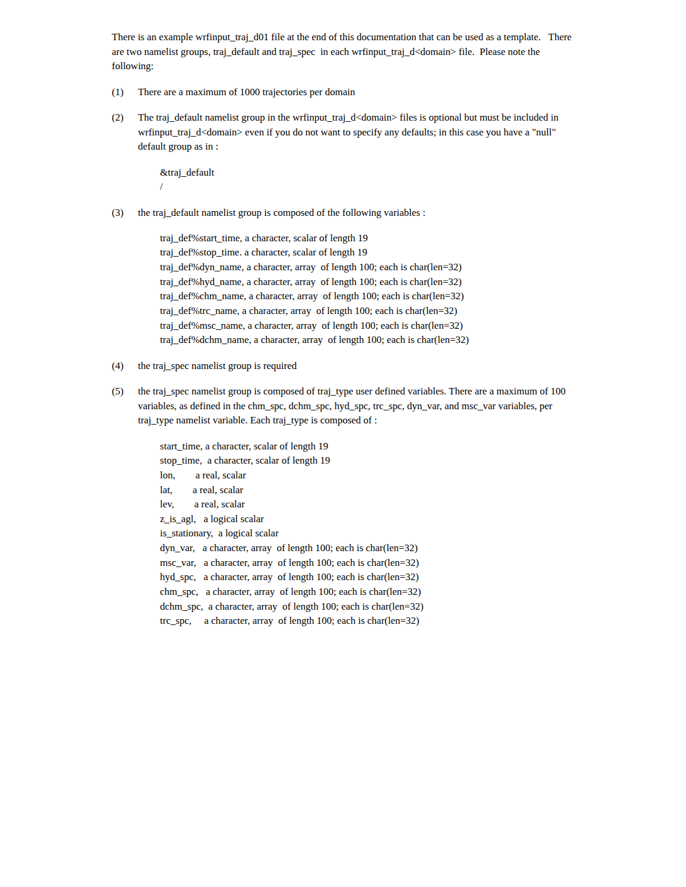There is an example wrfinput_traj_d01 file at the end of this documentation that can be used as a template. There are two namelist groups, traj_default and traj_spec in each wrfinput_traj_d<domain> file. Please note the following:
There are a maximum of 1000 trajectories per domain
The traj_default namelist group in the wrfinput_traj_d<domain> files is optional but must be included in wrfinput_traj_d<domain> even if you do not want to specify any defaults; in this case you have a "null" default group as in :
&traj_default
/
the traj_default namelist group is composed of the following variables :
traj_def%start_time, a character, scalar of length 19
traj_def%stop_time. a character, scalar of length 19
traj_def%dyn_name, a character, array  of length 100; each is char(len=32)
traj_def%hyd_name, a character, array  of length 100; each is char(len=32)
traj_def%chm_name, a character, array  of length 100; each is char(len=32)
traj_def%trc_name, a character, array  of length 100; each is char(len=32)
traj_def%msc_name, a character, array  of length 100; each is char(len=32)
traj_def%dchm_name, a character, array  of length 100; each is char(len=32)
the traj_spec namelist group is required
the traj_spec namelist group is composed of traj_type user defined variables. There are a maximum of 100 variables, as defined in the chm_spc, dchm_spc, hyd_spc, trc_spc, dyn_var, and msc_var variables, per traj_type namelist variable. Each traj_type is composed of :
start_time, a character, scalar of length 19
stop_time,  a character, scalar of length 19
lon,        a real, scalar
lat,        a real, scalar
lev,        a real, scalar
z_is_agl,   a logical scalar
is_stationary,  a logical scalar
dyn_var,   a character, array  of length 100; each is char(len=32)
msc_var,   a character, array  of length 100; each is char(len=32)
hyd_spc,   a character, array  of length 100; each is char(len=32)
chm_spc,   a character, array  of length 100; each is char(len=32)
dchm_spc,  a character, array  of length 100; each is char(len=32)
trc_spc,     a character, array  of length 100; each is char(len=32)